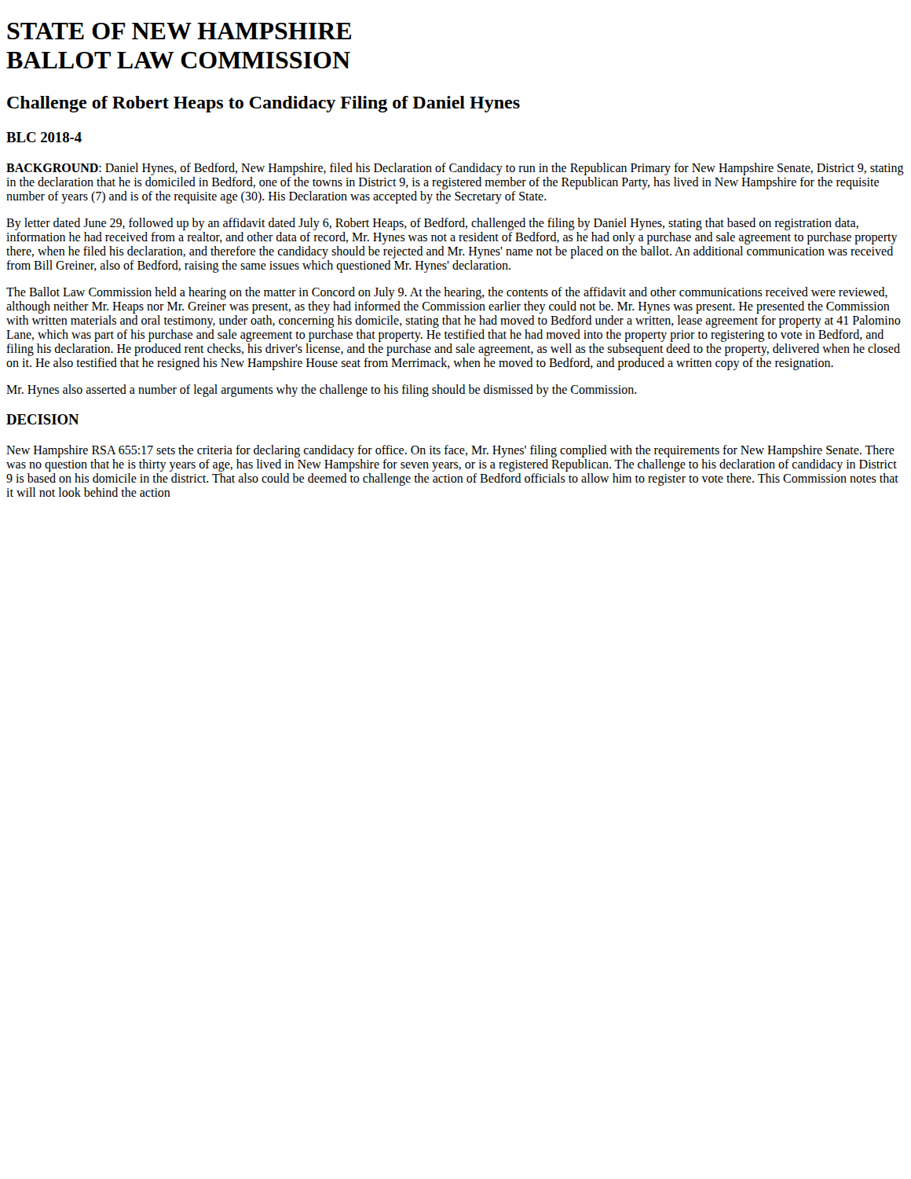STATE OF NEW HAMPSHIRE
BALLOT LAW COMMISSION
Challenge of Robert Heaps to Candidacy Filing of Daniel Hynes
BLC 2018-4
BACKGROUND: Daniel Hynes, of Bedford, New Hampshire, filed his Declaration of Candidacy to run in the Republican Primary for New Hampshire Senate, District 9, stating in the declaration that he is domiciled in Bedford, one of the towns in District 9, is a registered member of the Republican Party, has lived in New Hampshire for the requisite number of years (7) and is of the requisite age (30). His Declaration was accepted by the Secretary of State.
By letter dated June 29, followed up by an affidavit dated July 6, Robert Heaps, of Bedford, challenged the filing by Daniel Hynes, stating that based on registration data, information he had received from a realtor, and other data of record, Mr. Hynes was not a resident of Bedford, as he had only a purchase and sale agreement to purchase property there, when he filed his declaration, and therefore the candidacy should be rejected and Mr. Hynes' name not be placed on the ballot. An additional communication was received from Bill Greiner, also of Bedford, raising the same issues which questioned Mr. Hynes' declaration.
The Ballot Law Commission held a hearing on the matter in Concord on July 9. At the hearing, the contents of the affidavit and other communications received were reviewed, although neither Mr. Heaps nor Mr. Greiner was present, as they had informed the Commission earlier they could not be. Mr. Hynes was present. He presented the Commission with written materials and oral testimony, under oath, concerning his domicile, stating that he had moved to Bedford under a written, lease agreement for property at 41 Palomino Lane, which was part of his purchase and sale agreement to purchase that property. He testified that he had moved into the property prior to registering to vote in Bedford, and filing his declaration. He produced rent checks, his driver's license, and the purchase and sale agreement, as well as the subsequent deed to the property, delivered when he closed on it. He also testified that he resigned his New Hampshire House seat from Merrimack, when he moved to Bedford, and produced a written copy of the resignation.
Mr. Hynes also asserted a number of legal arguments why the challenge to his filing should be dismissed by the Commission.
DECISION
New Hampshire RSA 655:17 sets the criteria for declaring candidacy for office. On its face, Mr. Hynes' filing complied with the requirements for New Hampshire Senate. There was no question that he is thirty years of age, has lived in New Hampshire for seven years, or is a registered Republican. The challenge to his declaration of candidacy in District 9 is based on his domicile in the district. That also could be deemed to challenge the action of Bedford officials to allow him to register to vote there. This Commission notes that it will not look behind the action